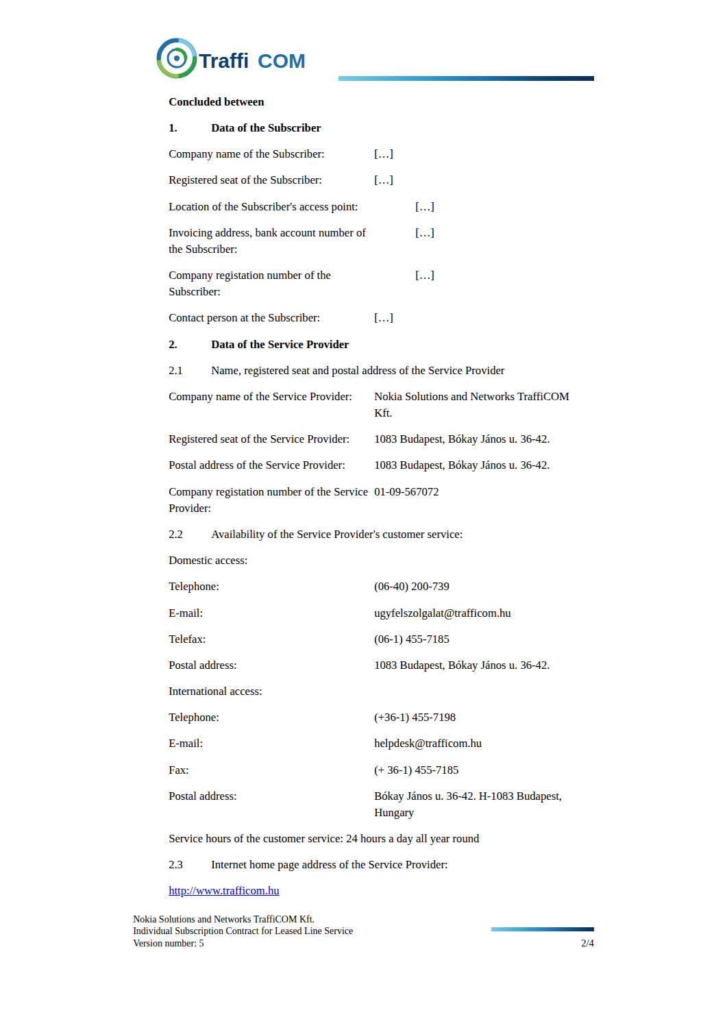Traffi COM
Concluded between
1. Data of the Subscriber
Company name of the Subscriber:[…]
Registered seat of the Subscriber:[…]
Location of the Subscriber's access point:[…]
Invoicing address, bank account number of the Subscriber:[…]
Company registation number of the Subscriber:[…]
Contact person at the Subscriber:[…]
2. Data of the Service Provider
2.1 Name, registered seat and postal address of the Service Provider
Company name of the Service Provider: Nokia Solutions and Networks TraffiCOM Kft.
Registered seat of the Service Provider: 1083 Budapest, Bókay János u. 36-42.
Postal address of the Service Provider: 1083 Budapest, Bókay János u. 36-42.
Company registation number of the Service Provider: 01-09-567072
2.2 Availability of the Service Provider's customer service:
Domestic access:
Telephone:(06-40) 200-739
E-mail: ugyfelszolgalat@trafficom.hu
Telefax:(06-1) 455-7185
Postal address: 1083 Budapest, Bókay János u. 36-42.
International access:
Telephone:(+36-1) 455-7198
E-mail: helpdesk@trafficom.hu
Fax:(+ 36-1) 455-7185
Postal address: Bókay János u. 36-42. H-1083 Budapest, Hungary
Service hours of the customer service: 24 hours a day all year round
2.3 Internet home page address of the Service Provider:
http://www.trafficom.hu
Nokia Solutions and Networks TraffiCOM Kft.
Individual Subscription Contract for Leased Line Service
Version number: 5
2/4